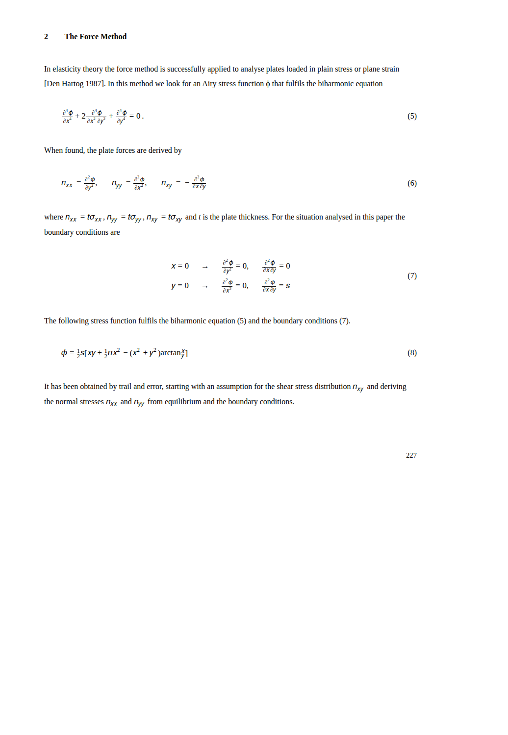2 The Force Method
In elasticity theory the force method is successfully applied to analyse plates loaded in plain stress or plane strain [Den Hartog 1987]. In this method we look for an Airy stress function ϕ that fulfils the biharmonic equation
∂4ϕ ∂x4 + 2 ∂4ϕ ∂x2∂y2 + ∂4ϕ ∂y4 = 0 .
(5)
When found, the plate forces are derived by
nxx = ∂2ϕ ∂y2 , nyy = ∂2ϕ ∂x2 , nxy = − ∂2ϕ ∂x∂y
(6)
where nxx=tσxx, nyy=tσyy, nxy=tσxy and t is the plate thickness. For the situation analysed in this paper the boundary conditions are
x=0 → ∂2ϕ ∂y2 =0, ∂2ϕ ∂x∂y =0 y=0 → ∂2ϕ ∂x2 =0, ∂2ϕ ∂x∂y =s
(7)
The following stress function fulfils the biharmonic equation (5) and the boundary conditions (7).
ϕ = 12 s [ xy + 12 π x2 − ( x2 + y2 ) arctan xy ]
(8)
It has been obtained by trail and error, starting with an assumption for the shear stress distribution nxy and deriving the normal stresses nxx and nyy from equilibrium and the boundary conditions.
227